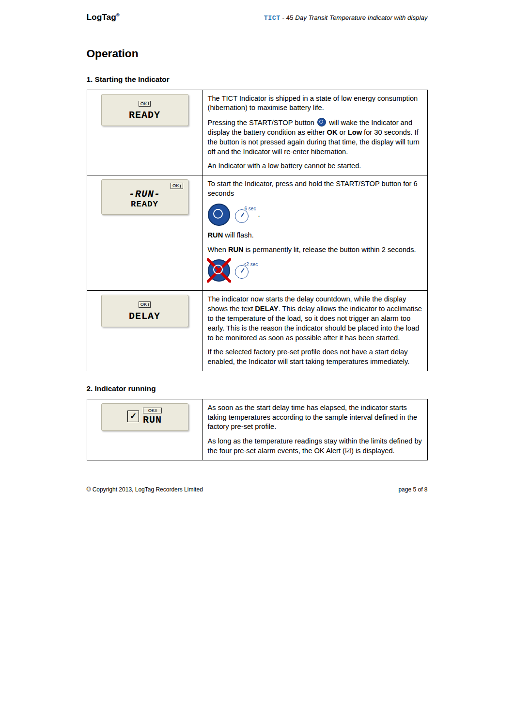LogTag®
TICT - 45 Day Transit Temperature Indicator with display
Operation
1. Starting the Indicator
| OK READY | The TICT Indicator is shipped in a state of low energy consumption (hibernation) to maximise battery life. Pressing the START/STOP button will wake the Indicator and display the battery condition as either OK or Low for 30 seconds. If the button is not pressed again during that time, the display will turn off and the Indicator will re-enter hibernation. An Indicator with a low battery cannot be started. |
| OK -RUN- READY | To start the Indicator, press and hold the START/STOP button for 6 seconds 6 sec . RUN will flash. When RUN is permanently lit, release the button within 2 seconds. <2 sec |
| OK DELAY | The indicator now starts the delay countdown, while the display shows the text DELAY . This delay allows the indicator to acclimatise to the temperature of the load, so it does not trigger an alarm too early. This is the reason the indicator should be placed into the load to be monitored as soon as possible after it has been started. If the selected factory pre-set profile does not have a start delay enabled, the Indicator will start taking temperatures immediately. |
2. Indicator running
| ✓ OK RUN | As soon as the start delay time has elapsed, the indicator starts taking temperatures according to the sample interval defined in the factory pre-set profile. As long as the temperature readings stay within the limits defined by the four pre-set alarm events, the OK Alert (☑) is displayed. |
© Copyright 2013, LogTag Recorders Limited
page 5 of 8